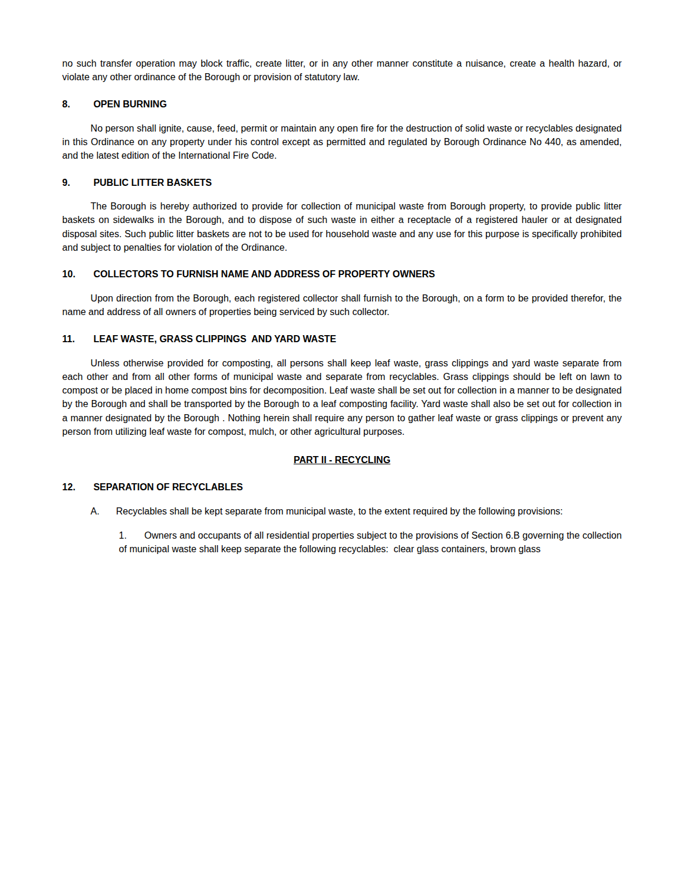no such transfer operation may block traffic, create litter, or in any other manner constitute a nuisance, create a health hazard, or violate any other ordinance of the Borough or provision of statutory law.
8. OPEN BURNING
No person shall ignite, cause, feed, permit or maintain any open fire for the destruction of solid waste or recyclables designated in this Ordinance on any property under his control except as permitted and regulated by Borough Ordinance No 440, as amended, and the latest edition of the International Fire Code.
9. PUBLIC LITTER BASKETS
The Borough is hereby authorized to provide for collection of municipal waste from Borough property, to provide public litter baskets on sidewalks in the Borough, and to dispose of such waste in either a receptacle of a registered hauler or at designated disposal sites. Such public litter baskets are not to be used for household waste and any use for this purpose is specifically prohibited and subject to penalties for violation of the Ordinance.
10. COLLECTORS TO FURNISH NAME AND ADDRESS OF PROPERTY OWNERS
Upon direction from the Borough, each registered collector shall furnish to the Borough, on a form to be provided therefor, the name and address of all owners of properties being serviced by such collector.
11. LEAF WASTE, GRASS CLIPPINGS AND YARD WASTE
Unless otherwise provided for composting, all persons shall keep leaf waste, grass clippings and yard waste separate from each other and from all other forms of municipal waste and separate from recyclables. Grass clippings should be left on lawn to compost or be placed in home compost bins for decomposition. Leaf waste shall be set out for collection in a manner to be designated by the Borough and shall be transported by the Borough to a leaf composting facility. Yard waste shall also be set out for collection in a manner designated by the Borough . Nothing herein shall require any person to gather leaf waste or grass clippings or prevent any person from utilizing leaf waste for compost, mulch, or other agricultural purposes.
PART II - RECYCLING
12. SEPARATION OF RECYCLABLES
A. Recyclables shall be kept separate from municipal waste, to the extent required by the following provisions:
1. Owners and occupants of all residential properties subject to the provisions of Section 6.B governing the collection of municipal waste shall keep separate the following recyclables: clear glass containers, brown glass